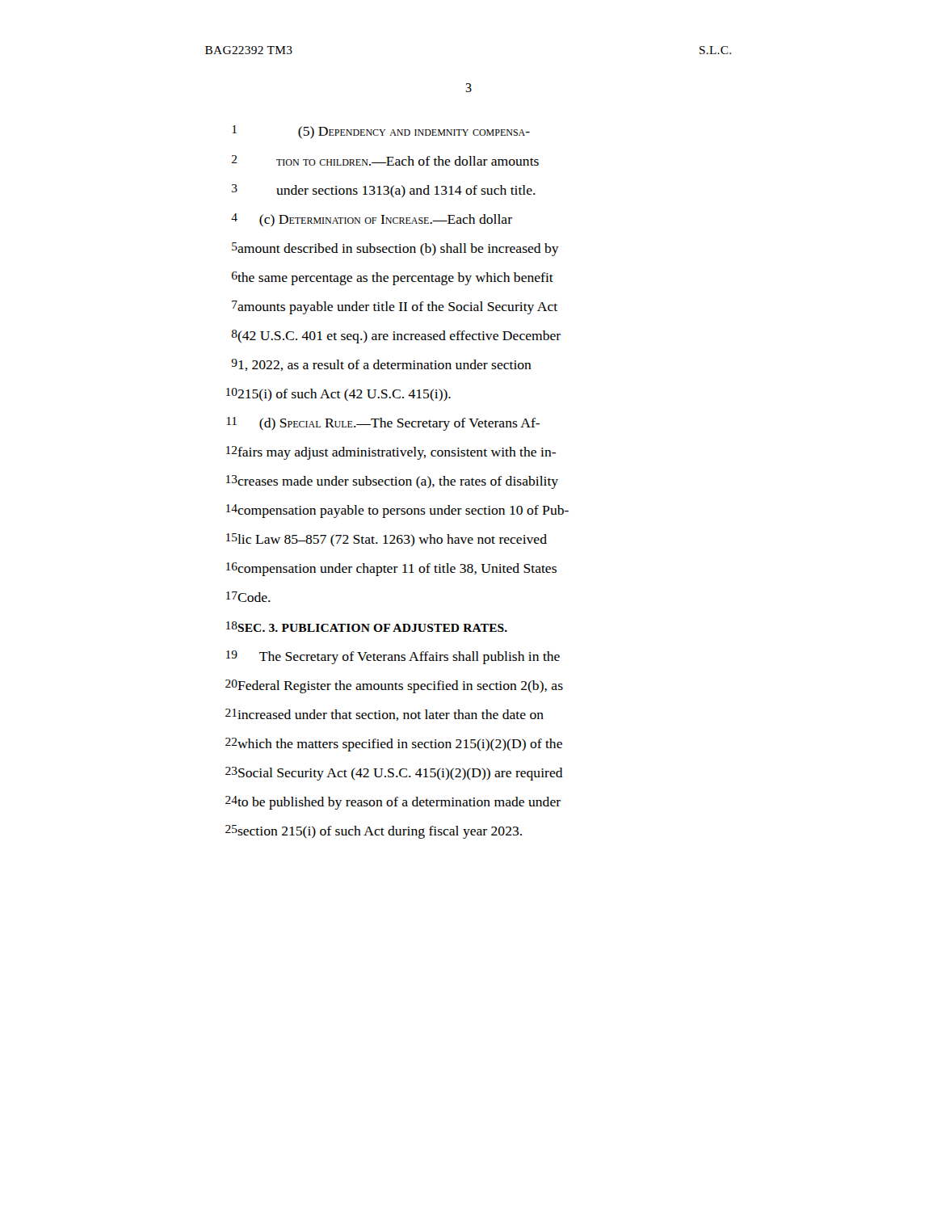BAG22392 TM3 S.L.C.
3
| 1 | (5) Dependency and indemnity compensa- |
| 2 | tion to children .—Each of the dollar amounts |
| 3 | under sections 1313(a) and 1314 of such title. |
| 4 | (c) Determination of Increase .—Each dollar |
| 5 | amount described in subsection (b) shall be increased by |
| 6 | the same percentage as the percentage by which benefit |
| 7 | amounts payable under title II of the Social Security Act |
| 8 | (42 U.S.C. 401 et seq.) are increased effective December |
| 9 | 1, 2022, as a result of a determination under section |
| 10 | 215(i) of such Act (42 U.S.C. 415(i)). |
| 11 | (d) Special Rule .—The Secretary of Veterans Af- |
| 12 | fairs may adjust administratively, consistent with the in- |
| 13 | creases made under subsection (a), the rates of disability |
| 14 | compensation payable to persons under section 10 of Pub- |
| 15 | lic Law 85–857 (72 Stat. 1263) who have not received |
| 16 | compensation under chapter 11 of title 38, United States |
| 17 | Code. |
| 18 | SEC. 3. PUBLICATION OF ADJUSTED RATES. |
| 19 | The Secretary of Veterans Affairs shall publish in the |
| 20 | Federal Register the amounts specified in section 2(b), as |
| 21 | increased under that section, not later than the date on |
| 22 | which the matters specified in section 215(i)(2)(D) of the |
| 23 | Social Security Act (42 U.S.C. 415(i)(2)(D)) are required |
| 24 | to be published by reason of a determination made under |
| 25 | section 215(i) of such Act during fiscal year 2023. |